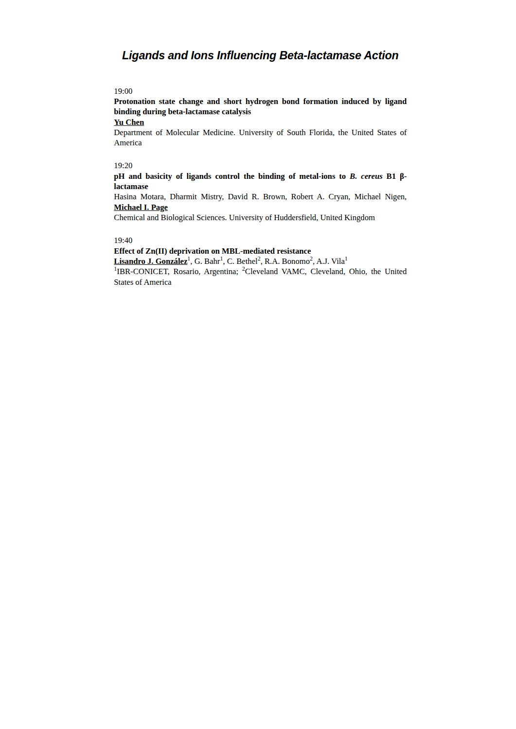Ligands and Ions Influencing Beta-lactamase Action
19:00
Protonation state change and short hydrogen bond formation induced by ligand binding during beta-lactamase catalysis
Yu Chen
Department of Molecular Medicine. University of South Florida, the United States of America
19:20
pH and basicity of ligands control the binding of metal-ions to B. cereus B1 β-lactamase
Hasina Motara, Dharmit Mistry, David R. Brown, Robert A. Cryan, Michael Nigen, Michael I. Page
Chemical and Biological Sciences. University of Huddersfield, United Kingdom
19:40
Effect of Zn(II) deprivation on MBL-mediated resistance
Lisandro J. González1, G. Bahr1, C. Bethel2, R.A. Bonomo2, A.J. Vila1
1IBR-CONICET, Rosario, Argentina; 2Cleveland VAMC, Cleveland, Ohio, the United States of America